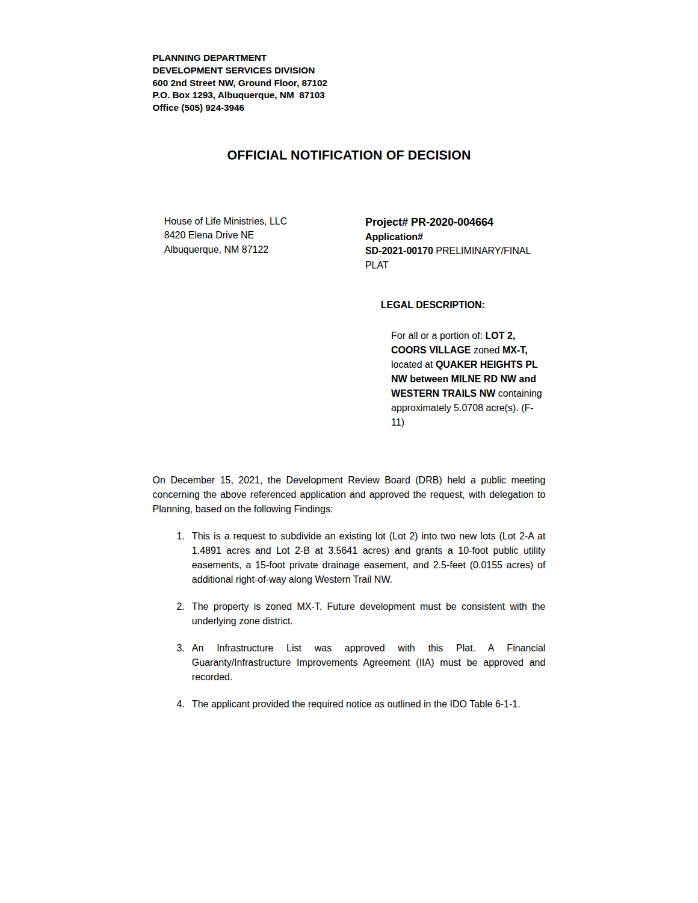PLANNING DEPARTMENT
DEVELOPMENT SERVICES DIVISION
600 2nd Street NW, Ground Floor, 87102
P.O. Box 1293, Albuquerque, NM 87103
Office (505) 924-3946
OFFICIAL NOTIFICATION OF DECISION
House of Life Ministries, LLC
8420 Elena Drive NE
Albuquerque, NM 87122
Project# PR-2020-004664
Application#
SD-2021-00170 PRELIMINARY/FINAL PLAT
LEGAL DESCRIPTION:
For all or a portion of: LOT 2, COORS VILLAGE zoned MX-T, located at QUAKER HEIGHTS PL NW between MILNE RD NW and WESTERN TRAILS NW containing approximately 5.0708 acre(s). (F-11)
On December 15, 2021, the Development Review Board (DRB) held a public meeting concerning the above referenced application and approved the request, with delegation to Planning, based on the following Findings:
This is a request to subdivide an existing lot (Lot 2) into two new lots (Lot 2-A at 1.4891 acres and Lot 2-B at 3.5641 acres) and grants a 10-foot public utility easements, a 15-foot private drainage easement, and 2.5-feet (0.0155 acres) of additional right-of-way along Western Trail NW.
The property is zoned MX-T. Future development must be consistent with the underlying zone district.
An Infrastructure List was approved with this Plat. A Financial Guaranty/Infrastructure Improvements Agreement (IIA) must be approved and recorded.
The applicant provided the required notice as outlined in the IDO Table 6-1-1.